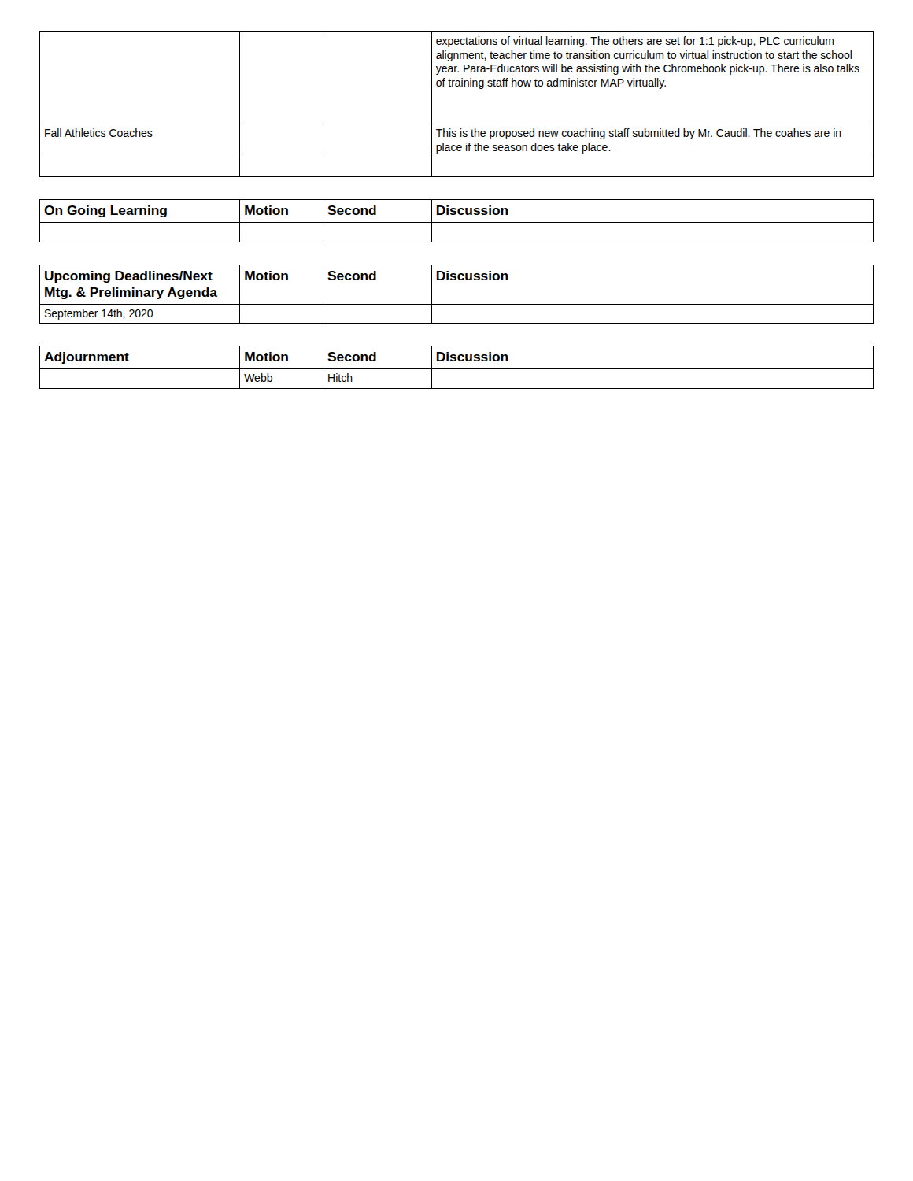| | | | expectations of virtual learning. The others are set for 1:1 pick-up, PLC curriculum alignment, teacher time to transition curriculum to virtual instruction to start the school year. Para-Educators will be assisting with the Chromebook pick-up. There is also talks of training staff how to administer MAP virtually. |
| Fall Athletics Coaches | | | This is the proposed new coaching staff submitted by Mr. Caudil. The coahes are in place if the season does take place. |
| On Going Learning | Motion | Second | Discussion |
| --- | --- | --- | --- |
| Upcoming Deadlines/Next Mtg. & Preliminary Agenda | Motion | Second | Discussion |
| --- | --- | --- | --- |
| September 14th, 2020 | | | |
| Adjournment | Motion | Second | Discussion |
| --- | --- | --- | --- |
| | Webb | Hitch | |